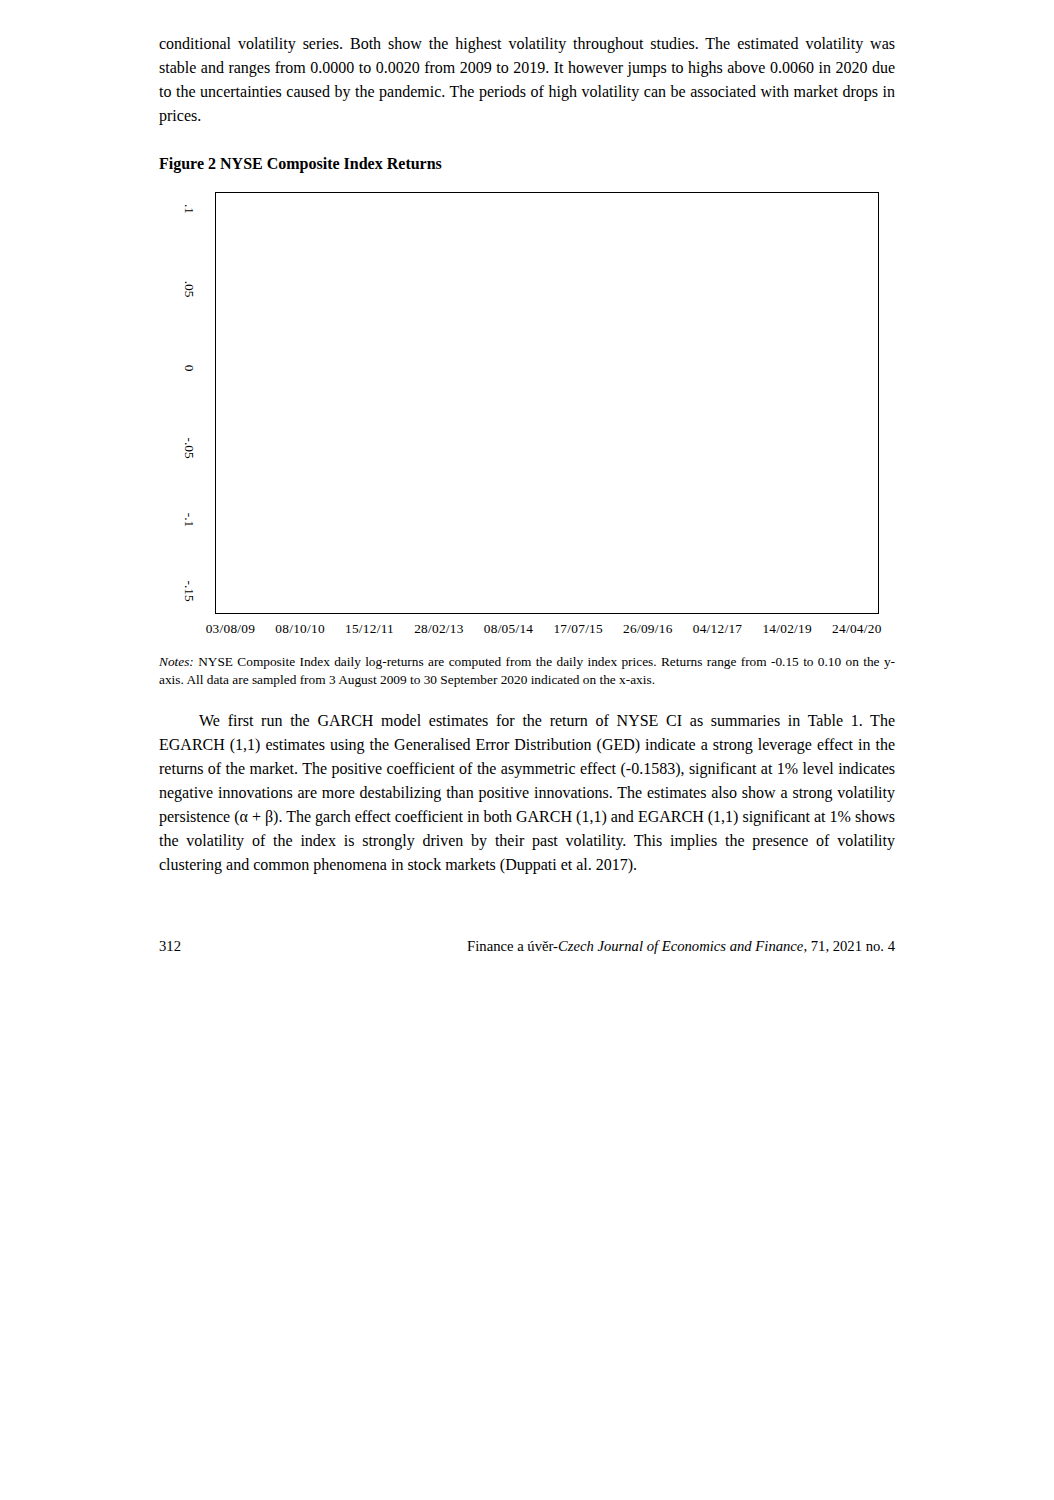conditional volatility series. Both show the highest volatility throughout studies. The estimated volatility was stable and ranges from 0.0000 to 0.0020 from 2009 to 2019. It however jumps to highs above 0.0060 in 2020 due to the uncertainties caused by the pandemic. The periods of high volatility can be associated with market drops in prices.
Figure 2 NYSE Composite Index Returns
.1 .05 0 -.05 -.1 -.15
03/08/09 08/10/10 15/12/11 28/02/13 08/05/14 17/07/15 26/09/16 04/12/17 14/02/19 24/04/20
Notes: NYSE Composite Index daily log-returns are computed from the daily index prices. Returns range from -0.15 to 0.10 on the y-axis. All data are sampled from 3 August 2009 to 30 September 2020 indicated on the x-axis.
We first run the GARCH model estimates for the return of NYSE CI as summaries in Table 1. The EGARCH (1,1) estimates using the Generalised Error Distribution (GED) indicate a strong leverage effect in the returns of the market. The positive coefficient of the asymmetric effect (-0.1583), significant at 1% level indicates negative innovations are more destabilizing than positive innovations. The estimates also show a strong volatility persistence (α + β). The garch effect coefficient in both GARCH (1,1) and EGARCH (1,1) significant at 1% shows the volatility of the index is strongly driven by their past volatility. This implies the presence of volatility clustering and common phenomena in stock markets (Duppati et al. 2017).
312 Finance a úvěr-Czech Journal of Economics and Finance, 71, 2021 no. 4